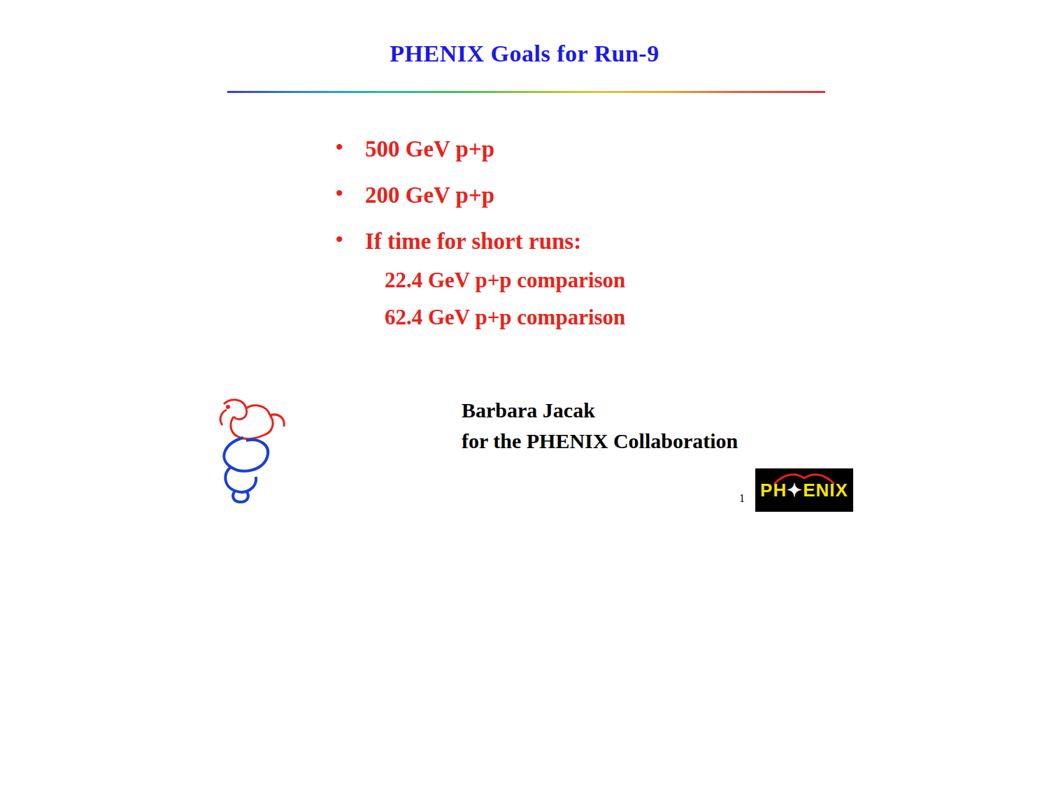PHENIX Goals for Run-9
500 GeV p+p
200 GeV p+p
If time for short runs: 22.4 GeV p+p comparison 62.4 GeV p+p comparison
Barbara Jacak
for the PHENIX Collaboration
1
PH✦ENIX